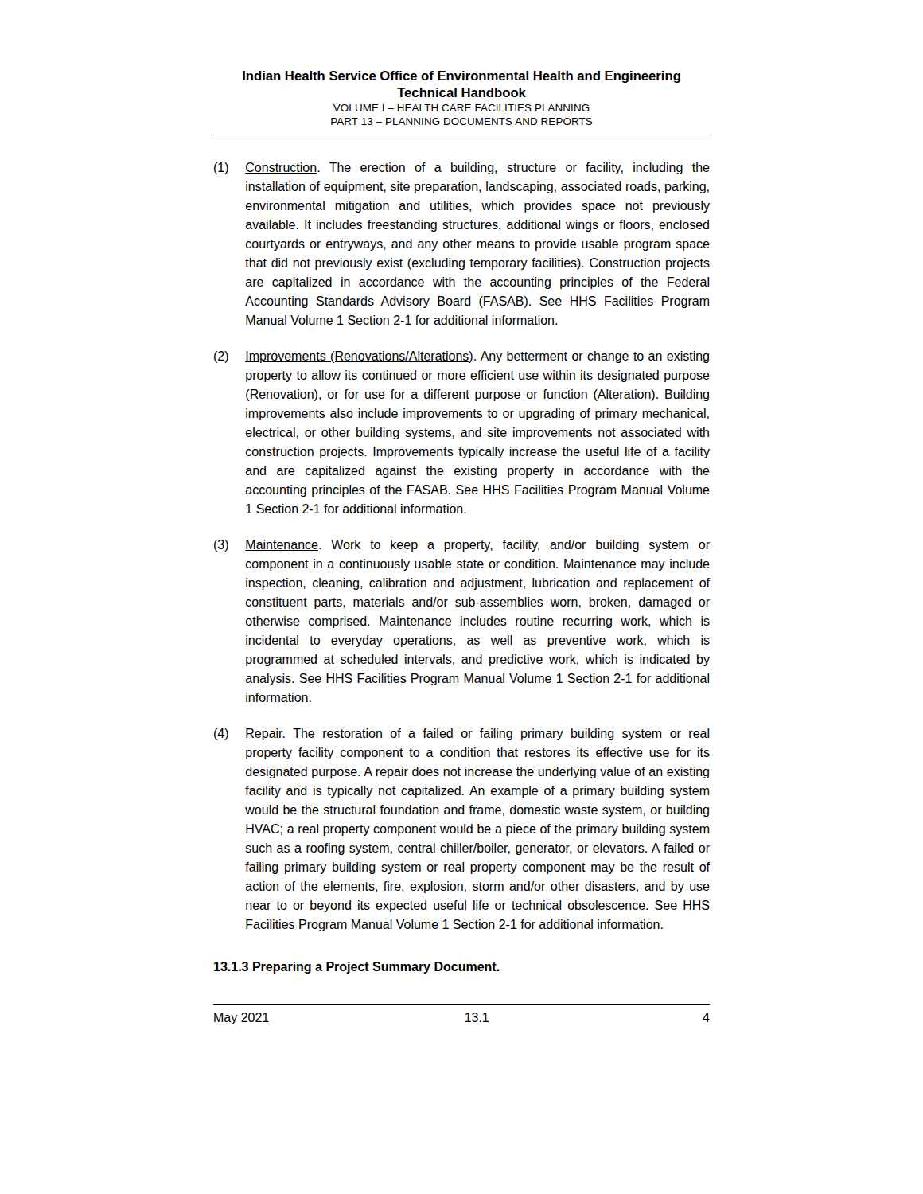Indian Health Service Office of Environmental Health and Engineering Technical Handbook
VOLUME I – HEALTH CARE FACILITIES PLANNING
PART 13 – PLANNING DOCUMENTS AND REPORTS
(1) Construction. The erection of a building, structure or facility, including the installation of equipment, site preparation, landscaping, associated roads, parking, environmental mitigation and utilities, which provides space not previously available. It includes freestanding structures, additional wings or floors, enclosed courtyards or entryways, and any other means to provide usable program space that did not previously exist (excluding temporary facilities). Construction projects are capitalized in accordance with the accounting principles of the Federal Accounting Standards Advisory Board (FASAB). See HHS Facilities Program Manual Volume 1 Section 2-1 for additional information.
(2) Improvements (Renovations/Alterations). Any betterment or change to an existing property to allow its continued or more efficient use within its designated purpose (Renovation), or for use for a different purpose or function (Alteration). Building improvements also include improvements to or upgrading of primary mechanical, electrical, or other building systems, and site improvements not associated with construction projects. Improvements typically increase the useful life of a facility and are capitalized against the existing property in accordance with the accounting principles of the FASAB. See HHS Facilities Program Manual Volume 1 Section 2-1 for additional information.
(3) Maintenance. Work to keep a property, facility, and/or building system or component in a continuously usable state or condition. Maintenance may include inspection, cleaning, calibration and adjustment, lubrication and replacement of constituent parts, materials and/or sub-assemblies worn, broken, damaged or otherwise comprised. Maintenance includes routine recurring work, which is incidental to everyday operations, as well as preventive work, which is programmed at scheduled intervals, and predictive work, which is indicated by analysis. See HHS Facilities Program Manual Volume 1 Section 2-1 for additional information.
(4) Repair. The restoration of a failed or failing primary building system or real property facility component to a condition that restores its effective use for its designated purpose. A repair does not increase the underlying value of an existing facility and is typically not capitalized. An example of a primary building system would be the structural foundation and frame, domestic waste system, or building HVAC; a real property component would be a piece of the primary building system such as a roofing system, central chiller/boiler, generator, or elevators. A failed or failing primary building system or real property component may be the result of action of the elements, fire, explosion, storm and/or other disasters, and by use near to or beyond its expected useful life or technical obsolescence. See HHS Facilities Program Manual Volume 1 Section 2-1 for additional information.
13.1.3 Preparing a Project Summary Document.
May 2021
13.1
4